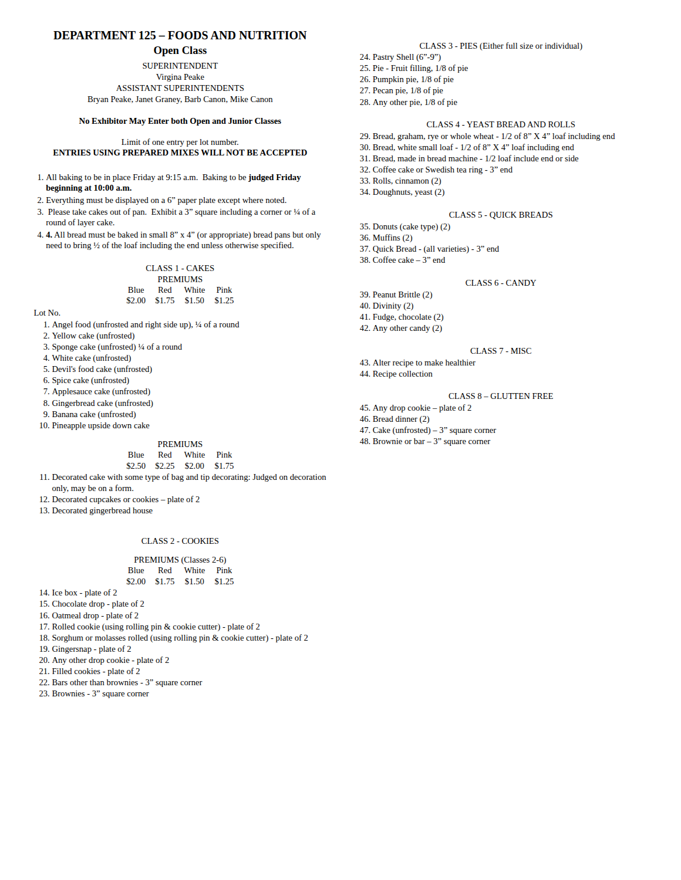DEPARTMENT 125 – FOODS AND NUTRITION
Open Class
SUPERINTENDENT
Virgina Peake
ASSISTANT SUPERINTENDENTS
Bryan Peake, Janet Graney, Barb Canon, Mike Canon
No Exhibitor May Enter both Open and Junior Classes
Limit of one entry per lot number.
ENTRIES USING PREPARED MIXES WILL NOT BE ACCEPTED
All baking to be in place Friday at 9:15 a.m. Baking to be judged Friday beginning at 10:00 a.m.
Everything must be displayed on a 6” paper plate except where noted.
Please take cakes out of pan. Exhibit a 3” square including a corner or ¼ of a round of layer cake.
4. All bread must be baked in small 8” x 4” (or appropriate) bread pans but only need to bring ½ of the loaf including the end unless otherwise specified.
CLASS 1 - CAKES
PREMIUMS
| Blue | Red | White | Pink |
| $2.00 | $1.75 | $1.50 | $1.25 |
Lot No.
Angel food (unfrosted and right side up), ¼ of a round
Yellow cake (unfrosted)
Sponge cake (unfrosted) ¼ of a round
White cake (unfrosted)
Devil's food cake (unfrosted)
Spice cake (unfrosted)
Applesauce cake (unfrosted)
Gingerbread cake (unfrosted)
Banana cake (unfrosted)
Pineapple upside down cake
PREMIUMS
| Blue | Red | White | Pink |
| $2.50 | $2.25 | $2.00 | $1.75 |
Decorated cake with some type of bag and tip decorating: Judged on decoration only, may be on a form.
Decorated cupcakes or cookies – plate of 2
Decorated gingerbread house
CLASS 2 - COOKIES
PREMIUMS (Classes 2-6)
| Blue | Red | White | Pink |
| $2.00 | $1.75 | $1.50 | $1.25 |
Ice box - plate of 2
Chocolate drop - plate of 2
Oatmeal drop - plate of 2
Rolled cookie (using rolling pin & cookie cutter) - plate of 2
Sorghum or molasses rolled (using rolling pin & cookie cutter) - plate of 2
Gingersnap - plate of 2
Any other drop cookie - plate of 2
Filled cookies - plate of 2
Bars other than brownies - 3” square corner
Brownies - 3” square corner
CLASS 3 - PIES (Either full size or individual)
Pastry Shell (6”-9”)
Pie - Fruit filling, 1/8 of pie
Pumpkin pie, 1/8 of pie
Pecan pie, 1/8 of pie
Any other pie, 1/8 of pie
CLASS 4 - YEAST BREAD AND ROLLS
Bread, graham, rye or whole wheat - 1/2 of 8” X 4” loaf including end
Bread, white small loaf - 1/2 of 8” X 4” loaf including end
Bread, made in bread machine - 1/2 loaf include end or side
Coffee cake or Swedish tea ring - 3” end
Rolls, cinnamon (2)
Doughnuts, yeast (2)
CLASS 5 - QUICK BREADS
Donuts (cake type) (2)
Muffins (2)
Quick Bread - (all varieties) - 3” end
Coffee cake – 3” end
CLASS 6 - CANDY
Peanut Brittle (2)
Divinity (2)
Fudge, chocolate (2)
Any other candy (2)
CLASS 7 - MISC
Alter recipe to make healthier
Recipe collection
CLASS 8 – GLUTTEN FREE
Any drop cookie – plate of 2
Bread dinner (2)
Cake (unfrosted) – 3” square corner
Brownie or bar – 3” square corner